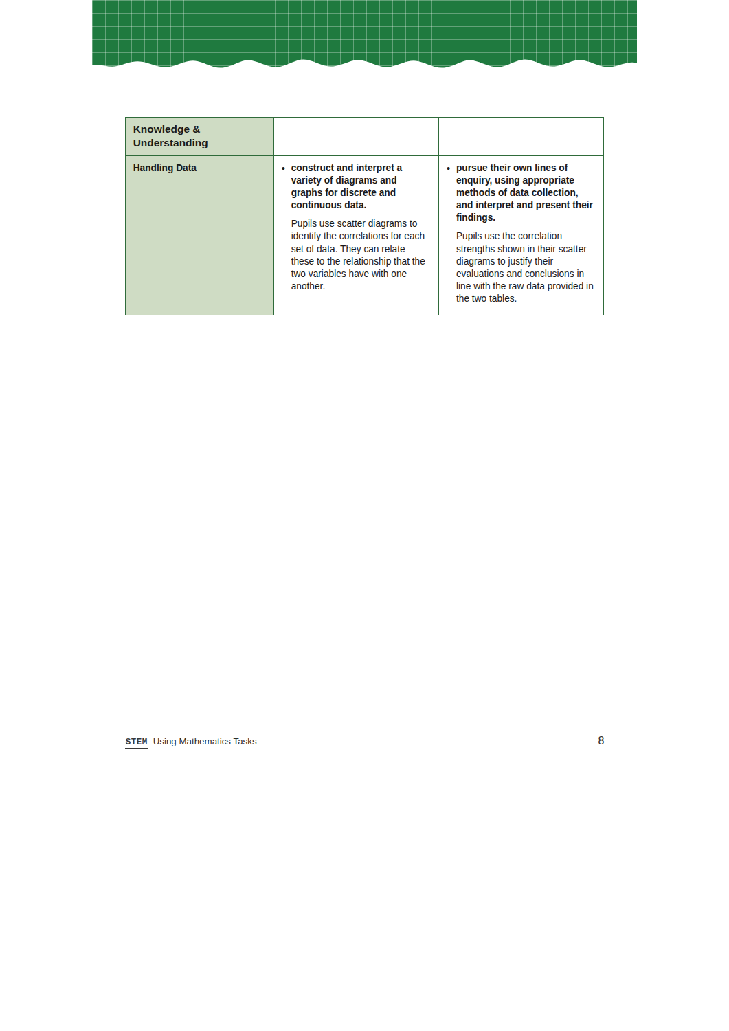| Knowledge & Understanding | | |
| --- | --- | --- |
| Handling Data | construct and interpret a variety of diagrams and graphs for discrete and continuous data. Pupils use scatter diagrams to identify the correlations for each set of data. They can relate these to the relationship that the two variables have with one another. | pursue their own lines of enquiry, using appropriate methods of data collection, and interpret and present their findings. Pupils use the correlation strengths shown in their scatter diagrams to justify their evaluations and conclusions in line with the raw data provided in the two tables. |
STEM Using Mathematics Tasks
8